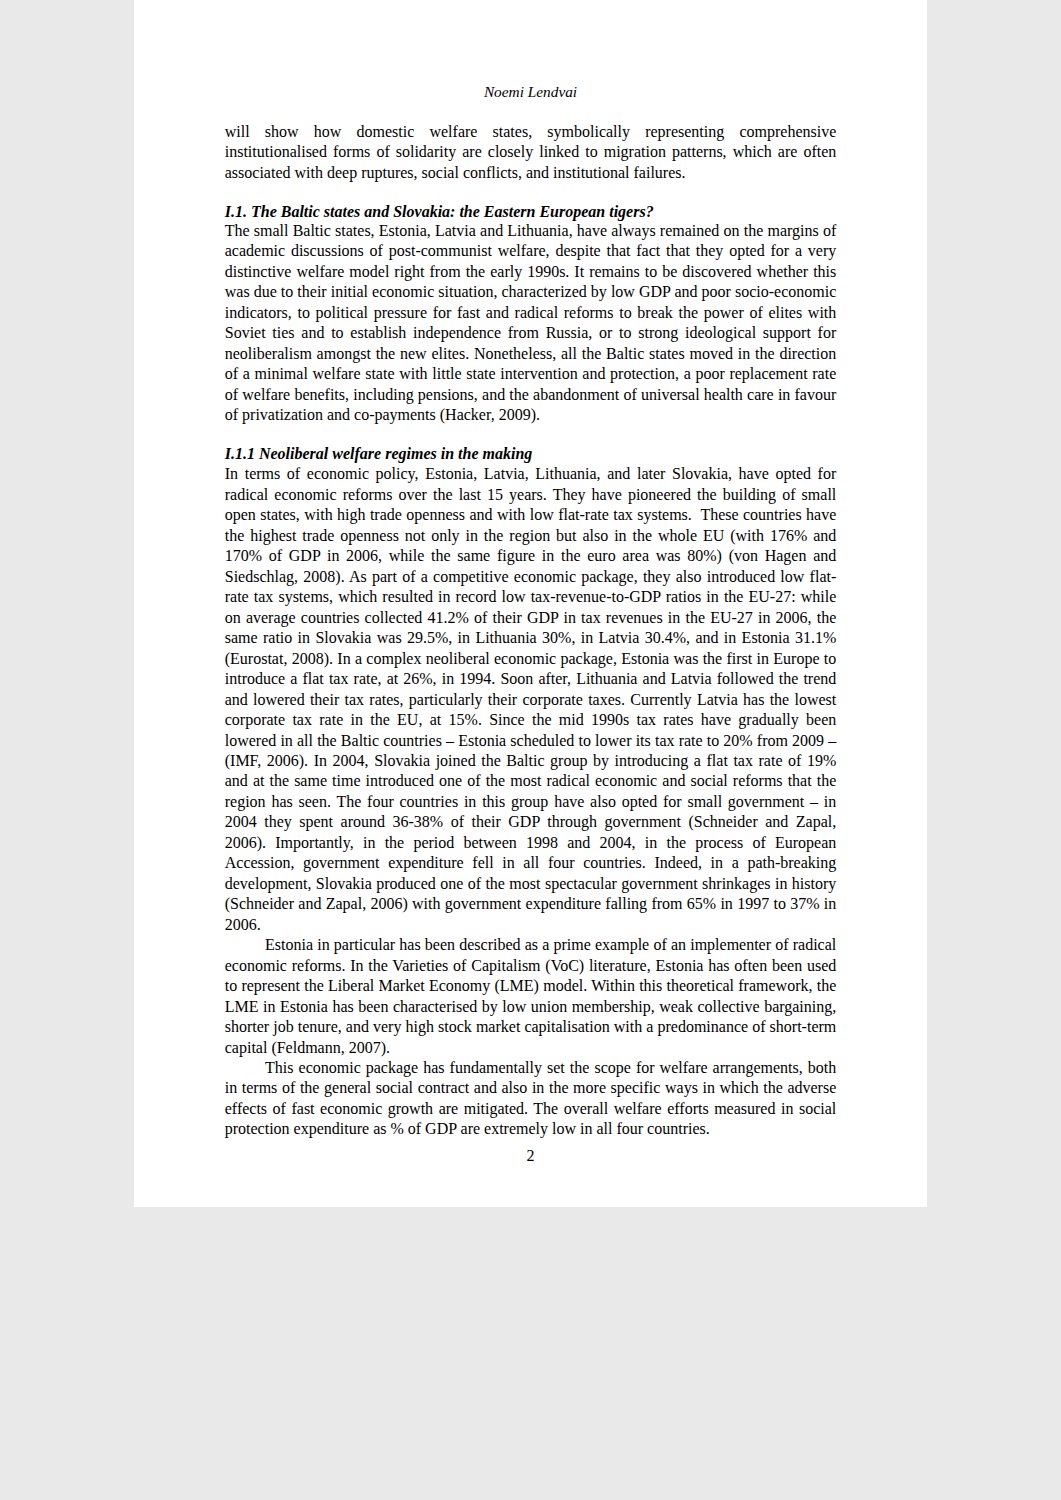Noemi Lendvai
will show how domestic welfare states, symbolically representing comprehensive institutionalised forms of solidarity are closely linked to migration patterns, which are often associated with deep ruptures, social conflicts, and institutional failures.
I.1. The Baltic states and Slovakia: the Eastern European tigers?
The small Baltic states, Estonia, Latvia and Lithuania, have always remained on the margins of academic discussions of post-communist welfare, despite that fact that they opted for a very distinctive welfare model right from the early 1990s. It remains to be discovered whether this was due to their initial economic situation, characterized by low GDP and poor socio-economic indicators, to political pressure for fast and radical reforms to break the power of elites with Soviet ties and to establish independence from Russia, or to strong ideological support for neoliberalism amongst the new elites. Nonetheless, all the Baltic states moved in the direction of a minimal welfare state with little state intervention and protection, a poor replacement rate of welfare benefits, including pensions, and the abandonment of universal health care in favour of privatization and co-payments (Hacker, 2009).
I.1.1 Neoliberal welfare regimes in the making
In terms of economic policy, Estonia, Latvia, Lithuania, and later Slovakia, have opted for radical economic reforms over the last 15 years. They have pioneered the building of small open states, with high trade openness and with low flat-rate tax systems. These countries have the highest trade openness not only in the region but also in the whole EU (with 176% and 170% of GDP in 2006, while the same figure in the euro area was 80%) (von Hagen and Siedschlag, 2008). As part of a competitive economic package, they also introduced low flat-rate tax systems, which resulted in record low tax-revenue-to-GDP ratios in the EU-27: while on average countries collected 41.2% of their GDP in tax revenues in the EU-27 in 2006, the same ratio in Slovakia was 29.5%, in Lithuania 30%, in Latvia 30.4%, and in Estonia 31.1% (Eurostat, 2008). In a complex neoliberal economic package, Estonia was the first in Europe to introduce a flat tax rate, at 26%, in 1994. Soon after, Lithuania and Latvia followed the trend and lowered their tax rates, particularly their corporate taxes. Currently Latvia has the lowest corporate tax rate in the EU, at 15%. Since the mid 1990s tax rates have gradually been lowered in all the Baltic countries – Estonia scheduled to lower its tax rate to 20% from 2009 – (IMF, 2006). In 2004, Slovakia joined the Baltic group by introducing a flat tax rate of 19% and at the same time introduced one of the most radical economic and social reforms that the region has seen. The four countries in this group have also opted for small government – in 2004 they spent around 36-38% of their GDP through government (Schneider and Zapal, 2006). Importantly, in the period between 1998 and 2004, in the process of European Accession, government expenditure fell in all four countries. Indeed, in a path-breaking development, Slovakia produced one of the most spectacular government shrinkages in history (Schneider and Zapal, 2006) with government expenditure falling from 65% in 1997 to 37% in 2006.
Estonia in particular has been described as a prime example of an implementer of radical economic reforms. In the Varieties of Capitalism (VoC) literature, Estonia has often been used to represent the Liberal Market Economy (LME) model. Within this theoretical framework, the LME in Estonia has been characterised by low union membership, weak collective bargaining, shorter job tenure, and very high stock market capitalisation with a predominance of short-term capital (Feldmann, 2007).
This economic package has fundamentally set the scope for welfare arrangements, both in terms of the general social contract and also in the more specific ways in which the adverse effects of fast economic growth are mitigated. The overall welfare efforts measured in social protection expenditure as % of GDP are extremely low in all four countries.
2